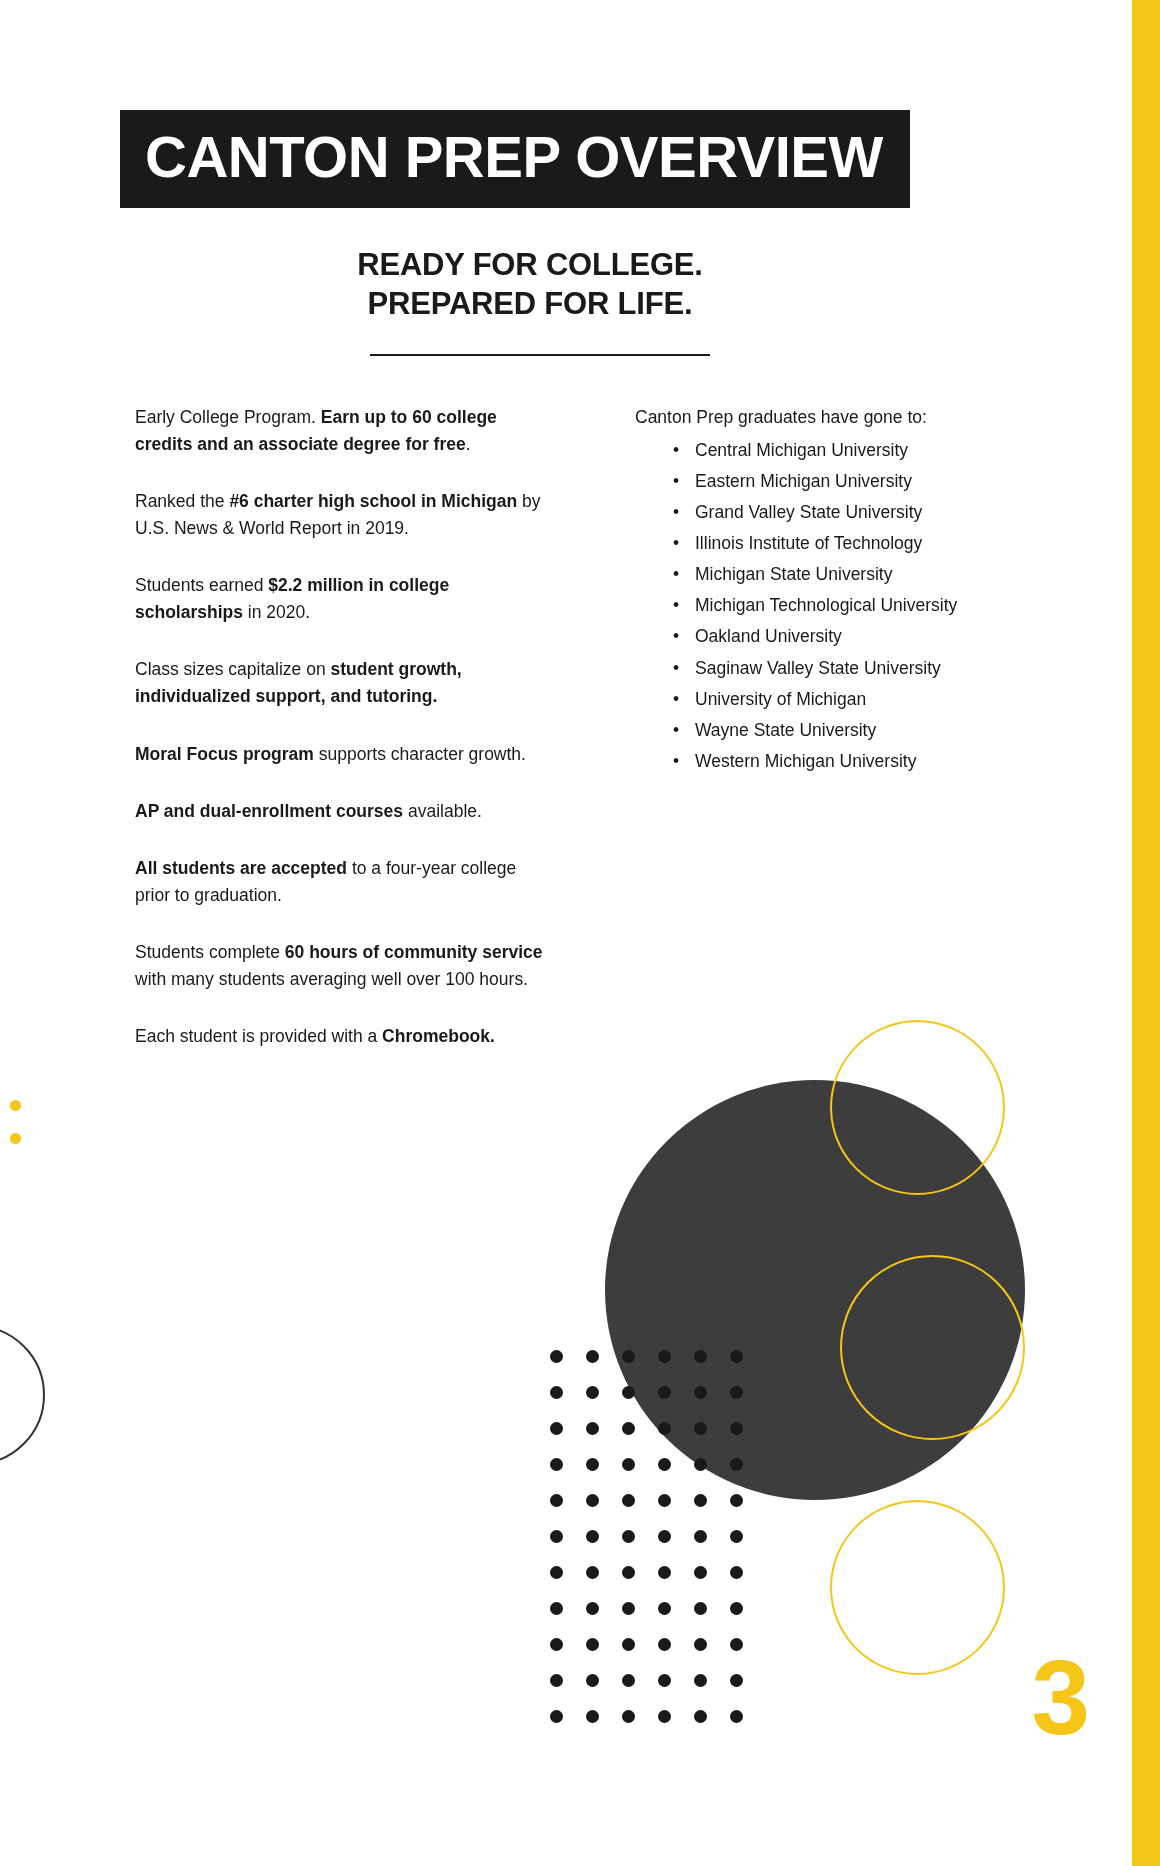CANTON PREP OVERVIEW
READY FOR COLLEGE.
PREPARED FOR LIFE.
Early College Program. Earn up to 60 college credits and an associate degree for free.
Ranked the #6 charter high school in Michigan by U.S. News & World Report in 2019.
Students earned $2.2 million in college scholarships in 2020.
Class sizes capitalize on student growth, individualized support, and tutoring.
Moral Focus program supports character growth.
AP and dual-enrollment courses available.
All students are accepted to a four-year college prior to graduation.
Students complete 60 hours of community service with many students averaging well over 100 hours.
Each student is provided with a Chromebook.
Canton Prep graduates have gone to:
Central Michigan University
Eastern Michigan University
Grand Valley State University
Illinois Institute of Technology
Michigan State University
Michigan Technological University
Oakland University
Saginaw Valley State University
University of Michigan
Wayne State University
Western Michigan University
3